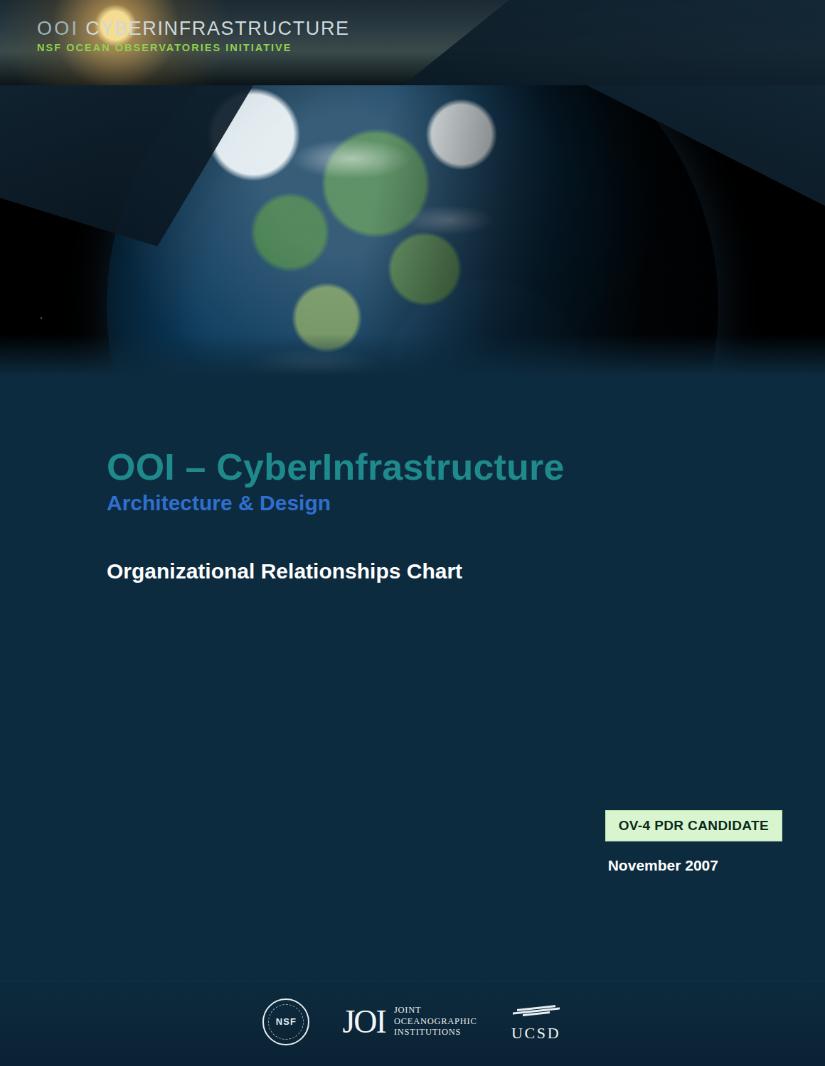OOI CYBERINFRASTRUCTURE
NSF OCEAN OBSERVATORIES INITIATIVE
OOI – CyberInfrastructure
Architecture & Design
Organizational Relationships Chart
OV-4 PDR CANDIDATE
November 2007
NSF
JOI
Joint
Oceanographic
Institutions
UCSD